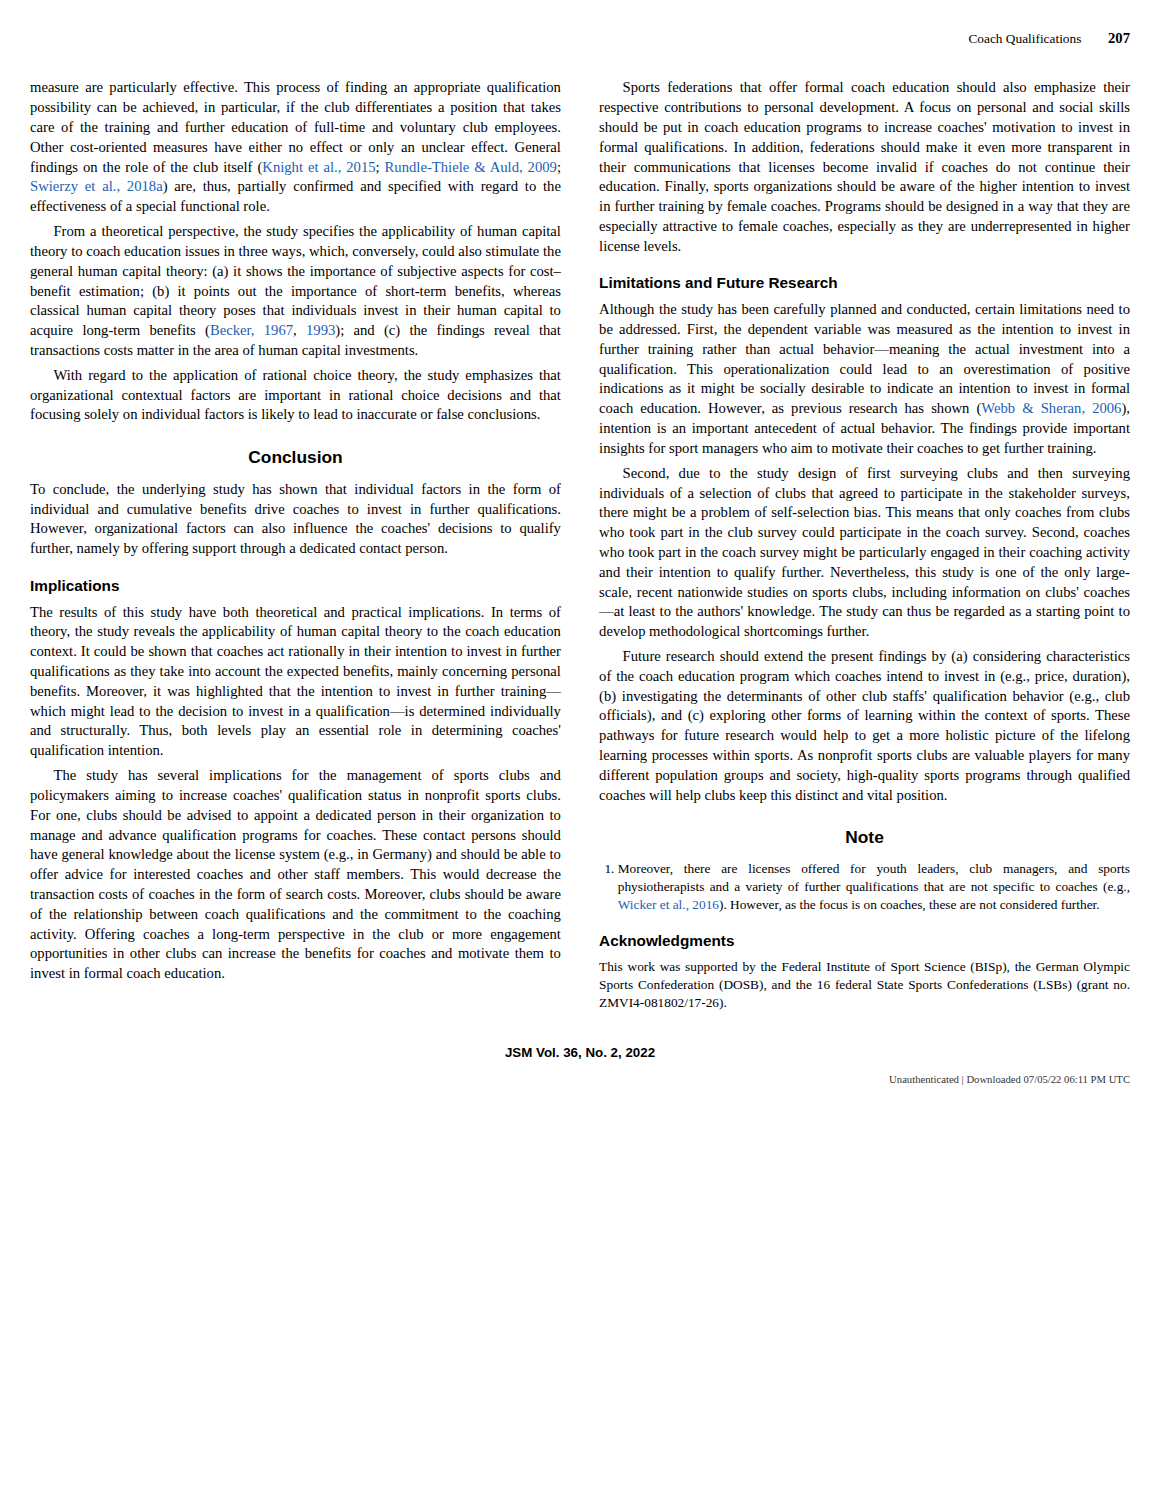Coach Qualifications 207
measure are particularly effective. This process of finding an appropriate qualification possibility can be achieved, in particular, if the club differentiates a position that takes care of the training and further education of full-time and voluntary club employees. Other cost-oriented measures have either no effect or only an unclear effect. General findings on the role of the club itself (Knight et al., 2015; Rundle-Thiele & Auld, 2009; Swierzy et al., 2018a) are, thus, partially confirmed and specified with regard to the effectiveness of a special functional role.
From a theoretical perspective, the study specifies the applicability of human capital theory to coach education issues in three ways, which, conversely, could also stimulate the general human capital theory: (a) it shows the importance of subjective aspects for cost–benefit estimation; (b) it points out the importance of short-term benefits, whereas classical human capital theory poses that individuals invest in their human capital to acquire long-term benefits (Becker, 1967, 1993); and (c) the findings reveal that transactions costs matter in the area of human capital investments.
With regard to the application of rational choice theory, the study emphasizes that organizational contextual factors are important in rational choice decisions and that focusing solely on individual factors is likely to lead to inaccurate or false conclusions.
Conclusion
To conclude, the underlying study has shown that individual factors in the form of individual and cumulative benefits drive coaches to invest in further qualifications. However, organizational factors can also influence the coaches' decisions to qualify further, namely by offering support through a dedicated contact person.
Implications
The results of this study have both theoretical and practical implications. In terms of theory, the study reveals the applicability of human capital theory to the coach education context. It could be shown that coaches act rationally in their intention to invest in further qualifications as they take into account the expected benefits, mainly concerning personal benefits. Moreover, it was highlighted that the intention to invest in further training—which might lead to the decision to invest in a qualification—is determined individually and structurally. Thus, both levels play an essential role in determining coaches' qualification intention.
The study has several implications for the management of sports clubs and policymakers aiming to increase coaches' qualification status in nonprofit sports clubs. For one, clubs should be advised to appoint a dedicated person in their organization to manage and advance qualification programs for coaches. These contact persons should have general knowledge about the license system (e.g., in Germany) and should be able to offer advice for interested coaches and other staff members. This would decrease the transaction costs of coaches in the form of search costs. Moreover, clubs should be aware of the relationship between coach qualifications and the commitment to the coaching activity. Offering coaches a long-term perspective in the club or more engagement opportunities in other clubs can increase the benefits for coaches and motivate them to invest in formal coach education.
Sports federations that offer formal coach education should also emphasize their respective contributions to personal development. A focus on personal and social skills should be put in coach education programs to increase coaches' motivation to invest in formal qualifications. In addition, federations should make it even more transparent in their communications that licenses become invalid if coaches do not continue their education. Finally, sports organizations should be aware of the higher intention to invest in further training by female coaches. Programs should be designed in a way that they are especially attractive to female coaches, especially as they are underrepresented in higher license levels.
Limitations and Future Research
Although the study has been carefully planned and conducted, certain limitations need to be addressed. First, the dependent variable was measured as the intention to invest in further training rather than actual behavior—meaning the actual investment into a qualification. This operationalization could lead to an overestimation of positive indications as it might be socially desirable to indicate an intention to invest in formal coach education. However, as previous research has shown (Webb & Sheran, 2006), intention is an important antecedent of actual behavior. The findings provide important insights for sport managers who aim to motivate their coaches to get further training.
Second, due to the study design of first surveying clubs and then surveying individuals of a selection of clubs that agreed to participate in the stakeholder surveys, there might be a problem of self-selection bias. This means that only coaches from clubs who took part in the club survey could participate in the coach survey. Second, coaches who took part in the coach survey might be particularly engaged in their coaching activity and their intention to qualify further. Nevertheless, this study is one of the only large-scale, recent nationwide studies on sports clubs, including information on clubs' coaches—at least to the authors' knowledge. The study can thus be regarded as a starting point to develop methodological shortcomings further.
Future research should extend the present findings by (a) considering characteristics of the coach education program which coaches intend to invest in (e.g., price, duration), (b) investigating the determinants of other club staffs' qualification behavior (e.g., club officials), and (c) exploring other forms of learning within the context of sports. These pathways for future research would help to get a more holistic picture of the lifelong learning processes within sports. As nonprofit sports clubs are valuable players for many different population groups and society, high-quality sports programs through qualified coaches will help clubs keep this distinct and vital position.
Note
Moreover, there are licenses offered for youth leaders, club managers, and sports physiotherapists and a variety of further qualifications that are not specific to coaches (e.g., Wicker et al., 2016). However, as the focus is on coaches, these are not considered further.
Acknowledgments
This work was supported by the Federal Institute of Sport Science (BISp), the German Olympic Sports Confederation (DOSB), and the 16 federal State Sports Confederations (LSBs) (grant no. ZMVI4-081802/17-26).
JSM Vol. 36, No. 2, 2022
Unauthenticated | Downloaded 07/05/22 06:11 PM UTC